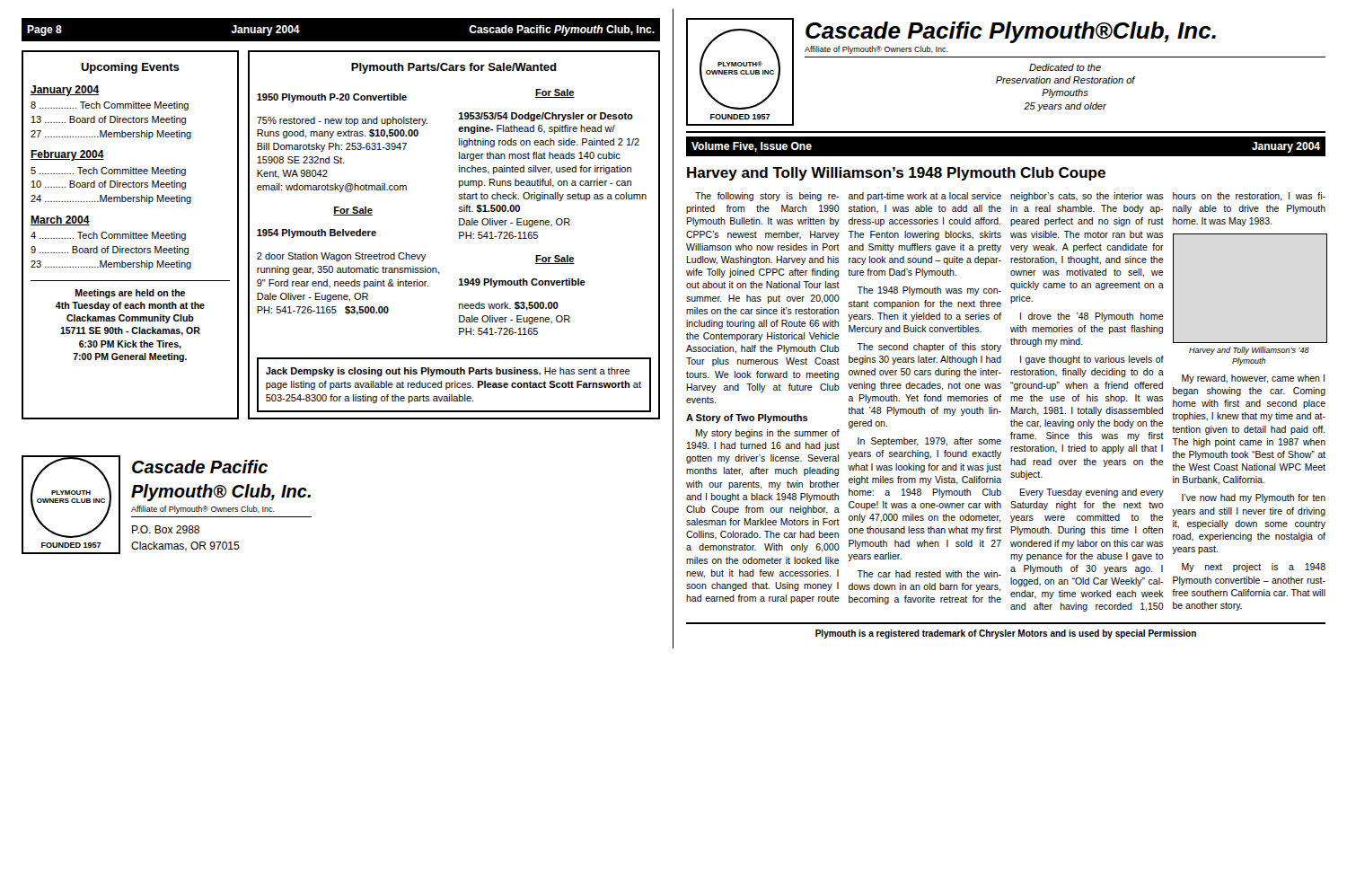Page 8 January 2004 Cascade Pacific Plymouth Club, Inc.
Upcoming Events
January 2004
8 .............. Tech Committee Meeting
13 ........ Board of Directors Meeting
27 ....................Membership Meeting
February 2004
5 ............. Tech Committee Meeting
10 ........ Board of Directors Meeting
24 ....................Membership Meeting
March 2004
4 ............. Tech Committee Meeting
9 ........... Board of Directors Meeting
23 ....................Membership Meeting
Meetings are held on the
4th Tuesday of each month at the
Clackamas Community Club
15711 SE 90th - Clackamas, OR
6:30 PM Kick the Tires,
7:00 PM General Meeting.
Plymouth Parts/Cars for Sale/Wanted
1950 Plymouth P-20 Convertible
75% restored - new top and upholstery. Runs good, many extras. $10,500.00
Bill Domarotsky Ph: 253-631-3947
15908 SE 232nd St.
Kent, WA 98042
email: wdomarotsky@hotmail.com
For Sale
1954 Plymouth Belvedere
2 door Station Wagon Streetrod Chevy running gear, 350 automatic transmission, 9" Ford rear end, needs paint & interior.
Dale Oliver - Eugene, OR
PH: 541-726-1165 $3,500.00
For Sale
1953/53/54 Dodge/Chrysler or Desoto engine- Flathead 6, spitfire head w/ lightning rods on each side. Painted 2 1/2 larger than most flat heads 140 cubic inches, painted silver, used for irrigation pump. Runs beautiful, on a carrier - can start to check. Originally setup as a column sift. $1.500.00
Dale Oliver - Eugene, OR
PH: 541-726-1165
For Sale
1949 Plymouth Convertible
needs work. $3,500.00
Dale Oliver - Eugene, OR
PH: 541-726-1165
Jack Dempsky is closing out his Plymouth Parts business. He has sent a three page listing of parts available at reduced prices. Please contact Scott Farnsworth at 503-254-8300 for a listing of the parts available.
PLYMOUTH
OWNERS CLUB INC
FOUNDED 1957
Cascade Pacific
Plymouth® Club, Inc.
Affiliate of Plymouth® Owners Club, Inc.
P.O. Box 2988
Clackamas, OR 97015
PLYMOUTH®
OWNERS CLUB INC
FOUNDED 1957
Cascade Pacific Plymouth®Club, Inc.
Affiliate of Plymouth® Owners Club, Inc.
Dedicated to the
Preservation and Restoration of
Plymouths
25 years and older
Volume Five, Issue One January 2004
Harvey and Tolly Williamson’s 1948 Plymouth Club Coupe
The following story is being reprinted from the March 1990 Plymouth Bulletin. It was written by CPPC’s newest member, Harvey Williamson who now resides in Port Ludlow, Washington. Harvey and his wife Tolly joined CPPC after finding out about it on the National Tour last summer. He has put over 20,000 miles on the car since it’s restoration including touring all of Route 66 with the Contemporary Historical Vehicle Association, half the Plymouth Club Tour plus numerous West Coast tours. We look forward to meeting Harvey and Tolly at future Club events.
A Story of Two Plymouths
My story begins in the summer of 1949. I had turned 16 and had just gotten my driver’s license. Several months later, after much pleading with our parents, my twin brother and I bought a black 1948 Plymouth Club Coupe from our neighbor, a salesman for Marklee Motors in Fort Collins, Colorado. The car had been a demonstrator. With only 6,000 miles on the odometer it looked like new, but it had few accessories. I soon changed that. Using money I had earned from a rural paper route and part-time work at a local service station, I was able to add all the dress-up accessories I could afford. The Fenton lowering blocks, skirts and Smitty mufflers gave it a pretty racy look and sound – quite a departure from Dad’s Plymouth.
The 1948 Plymouth was my constant companion for the next three years. Then it yielded to a series of Mercury and Buick convertibles.
The second chapter of this story begins 30 years later. Although I had owned over 50 cars during the intervening three decades, not one was a Plymouth. Yet fond memories of that ’48 Plymouth of my youth lingered on.
In September, 1979, after some years of searching, I found exactly what I was looking for and it was just eight miles from my Vista, California home: a 1948 Plymouth Club Coupe! It was a one-owner car with only 47,000 miles on the odometer, one thousand less than what my first Plymouth had when I sold it 27 years earlier.
The car had rested with the windows down in an old barn for years, becoming a favorite retreat for the neighbor’s cats, so the interior was in a real shamble. The body appeared perfect and no sign of rust was visible. The motor ran but was very weak. A perfect candidate for restoration, I thought, and since the owner was motivated to sell, we quickly came to an agreement on a price.
I drove the ’48 Plymouth home with memories of the past flashing through my mind.
I gave thought to various levels of restoration, finally deciding to do a “ground-up” when a friend offered me the use of his shop. It was March, 1981. I totally disassembled the car, leaving only the body on the frame. Since this was my first restoration, I tried to apply all that I had read over the years on the subject.
Every Tuesday evening and every Saturday night for the next two years were committed to the Plymouth. During this time I often wondered if my labor on this car was my penance for the abuse I gave to a Plymouth of 30 years ago. I logged, on an “Old Car Weekly” calendar, my time worked each week and after having recorded 1,150 hours on the restoration, I was finally able to drive the Plymouth home. It was May 1983.
Harvey and Tolly Williamson’s ’48 Plymouth
My reward, however, came when I began showing the car. Coming home with first and second place trophies, I knew that my time and attention given to detail had paid off. The high point came in 1987 when the Plymouth took “Best of Show” at the West Coast National WPC Meet in Burbank, California.
I’ve now had my Plymouth for ten years and still I never tire of driving it, especially down some country road, experiencing the nostalgia of years past.
My next project is a 1948 Plymouth convertible – another rust-free southern California car. That will be another story.
Plymouth is a registered trademark of Chrysler Motors and is used by special Permission